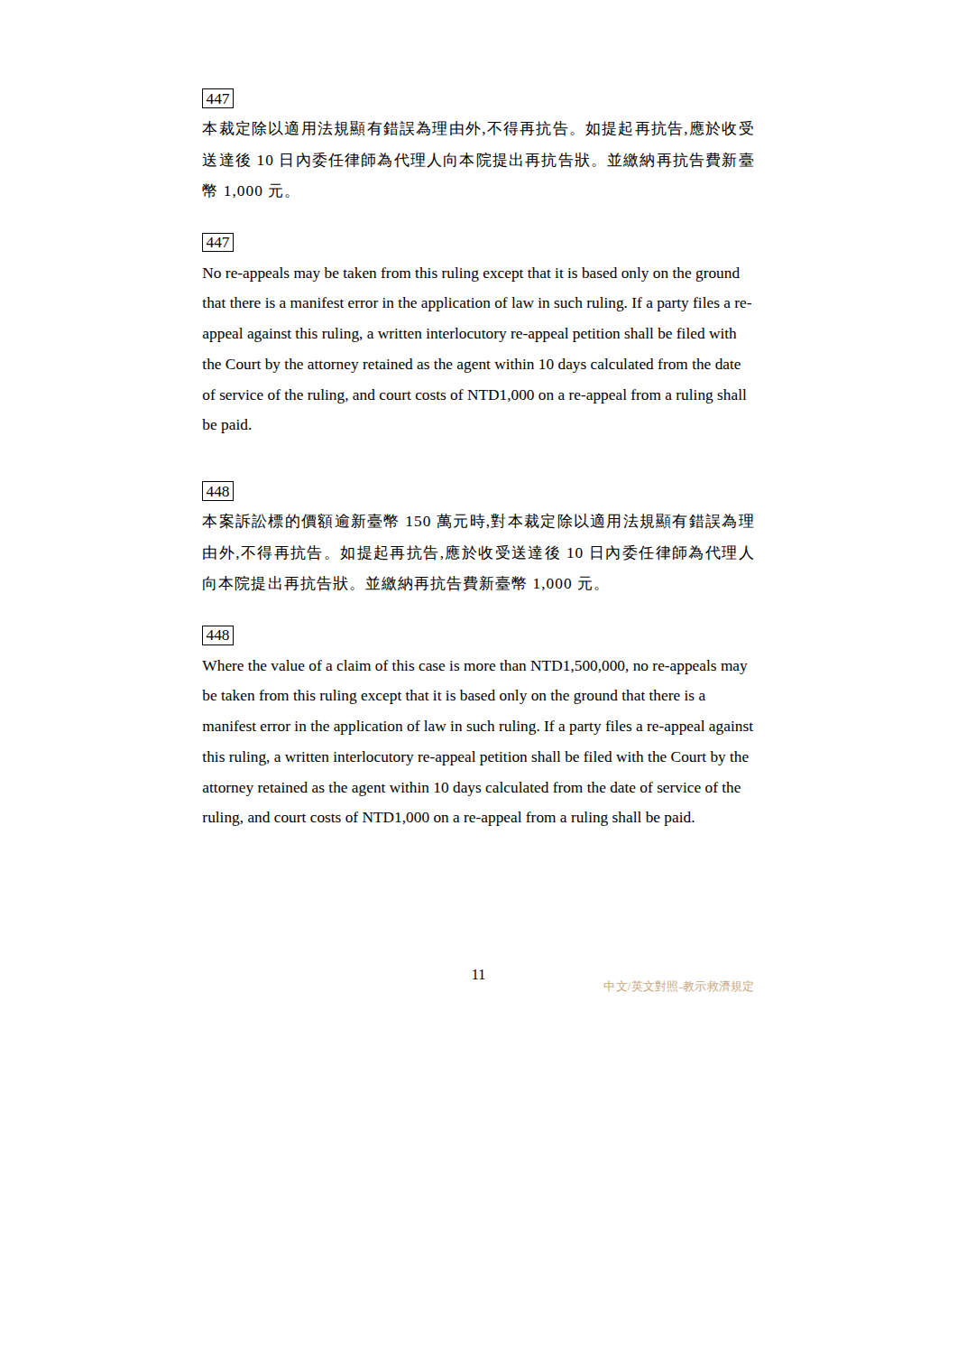447
本裁定除以適用法規顯有錯誤為理由外,不得再抗告。如提起再抗告,應於收受送達後 10 日內委任律師為代理人向本院提出再抗告狀。並繳納再抗告費新臺幣 1,000 元。
447
No re-appeals may be taken from this ruling except that it is based only on the ground that there is a manifest error in the application of law in such ruling. If a party files a re-appeal against this ruling, a written interlocutory re-appeal petition shall be filed with the Court by the attorney retained as the agent within 10 days calculated from the date of service of the ruling, and court costs of NTD1,000 on a re-appeal from a ruling shall be paid.
448
本案訴訟標的價額逾新臺幣 150 萬元時,對本裁定除以適用法規顯有錯誤為理由外,不得再抗告。如提起再抗告,應於收受送達後 10 日內委任律師為代理人向本院提出再抗告狀。並繳納再抗告費新臺幣 1,000 元。
448
Where the value of a claim of this case is more than NTD1,500,000, no re-appeals may be taken from this ruling except that it is based only on the ground that there is a manifest error in the application of law in such ruling. If a party files a re-appeal against this ruling, a written interlocutory re-appeal petition shall be filed with the Court by the attorney retained as the agent within 10 days calculated from the date of service of the ruling, and court costs of NTD1,000 on a re-appeal from a ruling shall be paid.
11
中文/英文對照-教示救濟規定